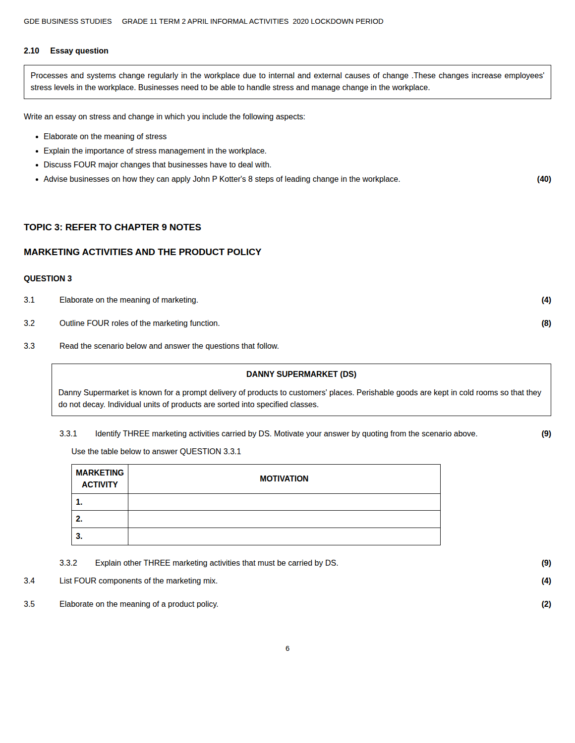GDE BUSINESS STUDIES GRADE 11 TERM 2 APRIL INFORMAL ACTIVITIES 2020 LOCKDOWN PERIOD
2.10 Essay question
Processes and systems change regularly in the workplace due to internal and external causes of change .These changes increase employees' stress levels in the workplace. Businesses need to be able to handle stress and manage change in the workplace.
Write an essay on stress and change in which you include the following aspects:
Elaborate on the meaning of stress
Explain the importance of stress management in the workplace.
Discuss FOUR major changes that businesses have to deal with.
Advise businesses on how they can apply John P Kotter's 8 steps of leading change in the workplace. (40)
TOPIC 3: REFER TO CHAPTER 9 NOTES
MARKETING ACTIVITIES AND THE PRODUCT POLICY
QUESTION 3
3.1
Elaborate on the meaning of marketing. (4)
3.2
Outline FOUR roles of the marketing function. (8)
3.3
Read the scenario below and answer the questions that follow.
DANNY SUPERMARKET (DS)
Danny Supermarket is known for a prompt delivery of products to customers' places. Perishable goods are kept in cold rooms so that they do not decay. Individual units of products are sorted into specified classes.
3.3.1
Identify THREE marketing activities carried by DS. Motivate your answer by quoting from the scenario above. (9)
Use the table below to answer QUESTION 3.3.1
| MARKETING ACTIVITY | MOTIVATION |
| --- | --- |
| 1. | |
| 2. | |
| 3. | |
3.3.2
Explain other THREE marketing activities that must be carried by DS. (9)
3.4
List FOUR components of the marketing mix. (4)
3.5
Elaborate on the meaning of a product policy. (2)
6